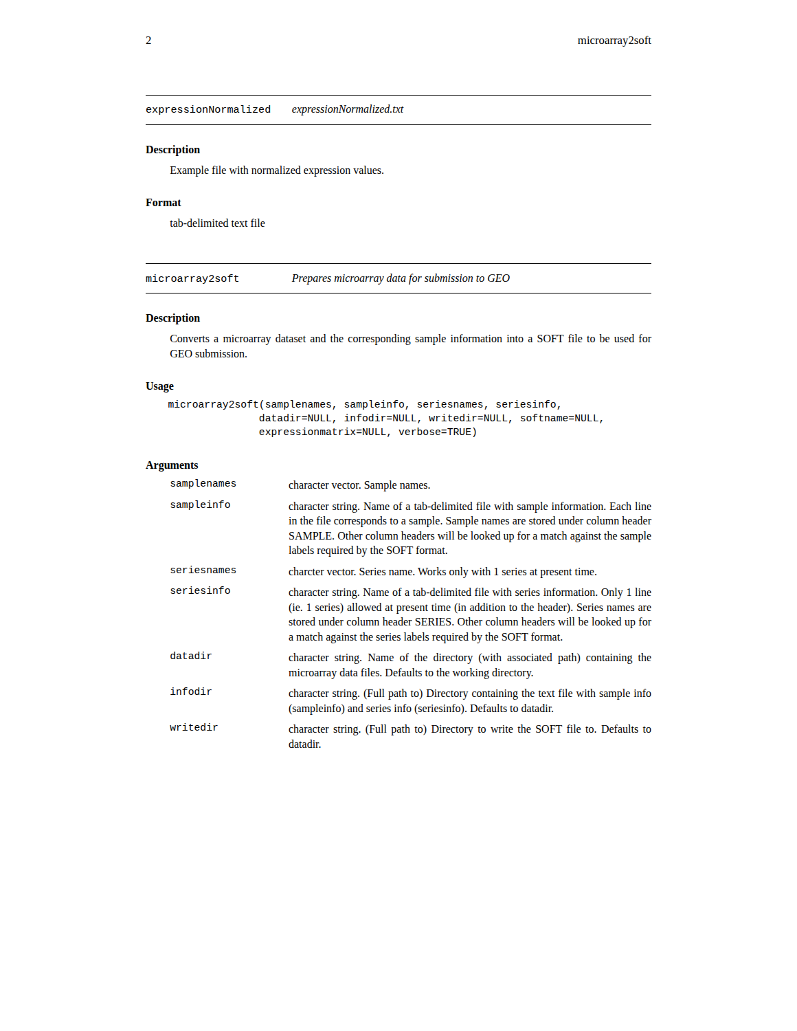2 microarray2soft
expressionNormalized expressionNormalized.txt
Description
Example file with normalized expression values.
Format
tab-delimited text file
microarray2soft Prepares microarray data for submission to GEO
Description
Converts a microarray dataset and the corresponding sample information into a SOFT file to be used for GEO submission.
Usage
microarray2soft(samplenames, sampleinfo, seriesnames, seriesinfo,
               datadir=NULL, infodir=NULL, writedir=NULL, softname=NULL,
               expressionmatrix=NULL, verbose=TRUE)
Arguments
samplenames
character vector. Sample names.
sampleinfo
character string. Name of a tab-delimited file with sample information. Each line in the file corresponds to a sample. Sample names are stored under column header SAMPLE. Other column headers will be looked up for a match against the sample labels required by the SOFT format.
seriesnames
charcter vector. Series name. Works only with 1 series at present time.
seriesinfo
character string. Name of a tab-delimited file with series information. Only 1 line (ie. 1 series) allowed at present time (in addition to the header). Series names are stored under column header SERIES. Other column headers will be looked up for a match against the series labels required by the SOFT format.
datadir
character string. Name of the directory (with associated path) containing the microarray data files. Defaults to the working directory.
infodir
character string. (Full path to) Directory containing the text file with sample info (sampleinfo) and series info (seriesinfo). Defaults to datadir.
writedir
character string. (Full path to) Directory to write the SOFT file to. Defaults to datadir.